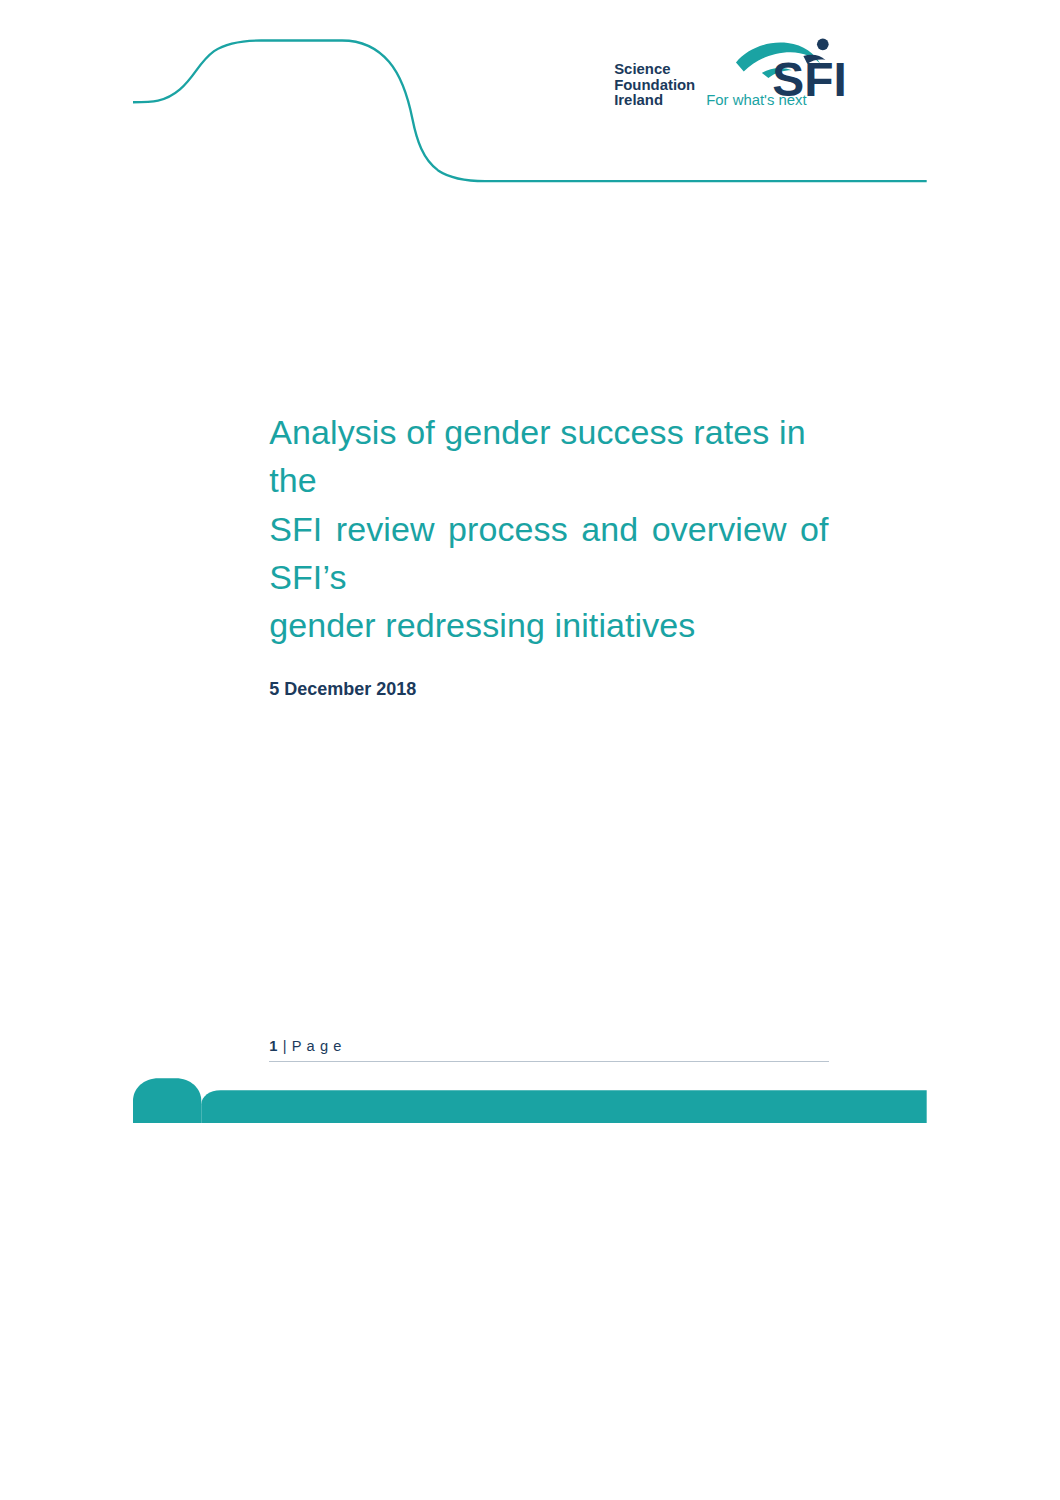SFI Science Foundation Ireland For what's next
Analysis of gender success rates in the SFI review process and overview of SFI’s gender redressing initiatives
5 December 2018
1 | P a g e